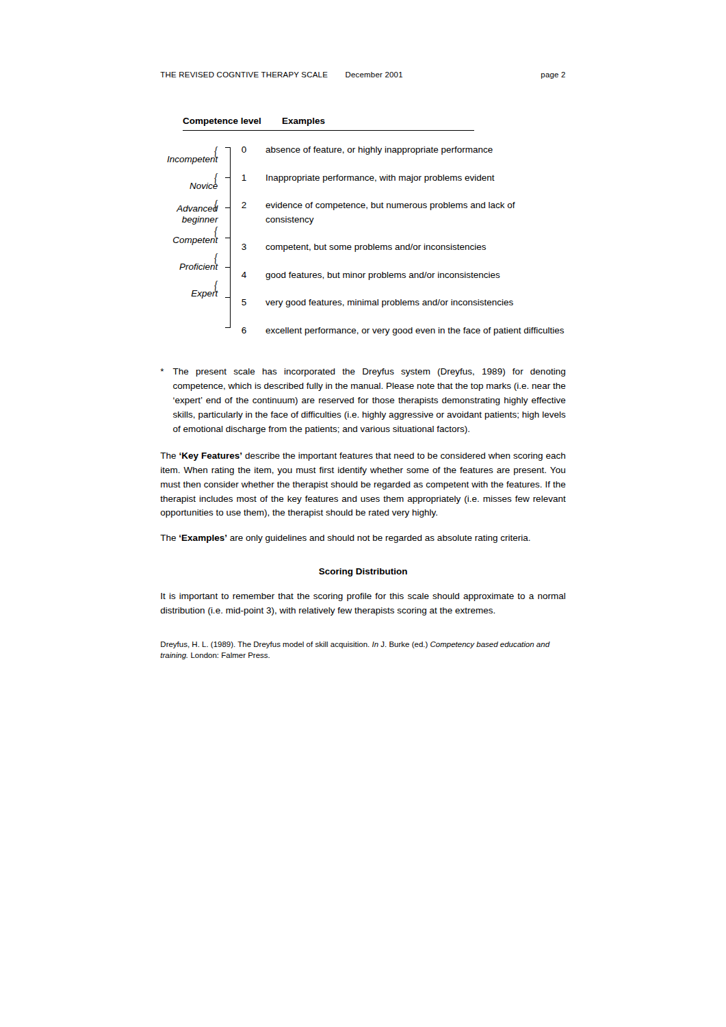THE REVISED COGNTIVE THERAPY SCALE December 2001 page 2
Competence level Examples
Incompetent { Novice { Advanced
beginner { Competent { Proficient { Expert {
| 0 | absence of feature, or highly inappropriate performance |
| 1 | Inappropriate performance, with major problems evident |
| 2 | evidence of competence, but numerous problems and lack of consistency |
| 3 | competent, but some problems and/or inconsistencies |
| 4 | good features, but minor problems and/or inconsistencies |
| 5 | very good features, minimal problems and/or inconsistencies |
| 6 | excellent performance, or very good even in the face of patient difficulties |
* The present scale has incorporated the Dreyfus system (Dreyfus, 1989) for denoting competence, which is described fully in the manual. Please note that the top marks (i.e. near the ‘expert’ end of the continuum) are reserved for those therapists demonstrating highly effective skills, particularly in the face of difficulties (i.e. highly aggressive or avoidant patients; high levels of emotional discharge from the patients; and various situational factors).
The ‘Key Features’ describe the important features that need to be considered when scoring each item. When rating the item, you must first identify whether some of the features are present. You must then consider whether the therapist should be regarded as competent with the features. If the therapist includes most of the key features and uses them appropriately (i.e. misses few relevant opportunities to use them), the therapist should be rated very highly.
The ‘Examples’ are only guidelines and should not be regarded as absolute rating criteria.
Scoring Distribution
It is important to remember that the scoring profile for this scale should approximate to a normal distribution (i.e. mid-point 3), with relatively few therapists scoring at the extremes.
Dreyfus, H. L. (1989). The Dreyfus model of skill acquisition. In J. Burke (ed.) Competency based education and training. London: Falmer Press.